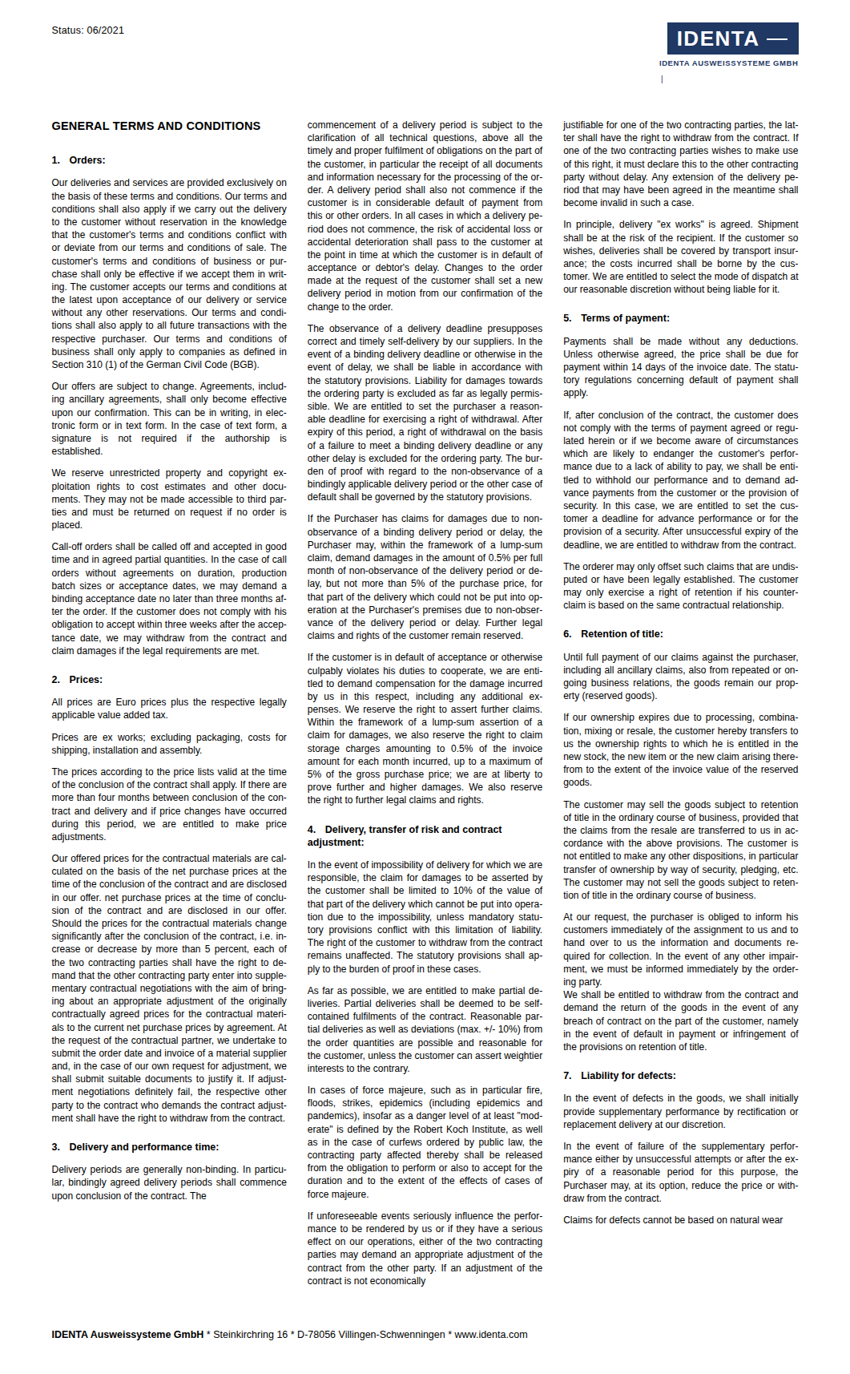Status: 06/2021
IDENTA
IDENTA AUSWEISSYSTEME GMBH
|
GENERAL TERMS AND CONDITIONS
1. Orders:
Our deliveries and services are provided exclusively on the basis of these terms and conditions. Our terms and conditions shall also apply if we carry out the delivery to the customer without reservation in the knowledge that the customer's terms and conditions conflict with or deviate from our terms and conditions of sale. The customer's terms and conditions of business or purchase shall only be effective if we accept them in writing. The customer accepts our terms and conditions at the latest upon acceptance of our delivery or service without any other reservations. Our terms and conditions shall also apply to all future transactions with the respective purchaser. Our terms and conditions of business shall only apply to companies as defined in Section 310 (1) of the German Civil Code (BGB).
Our offers are subject to change. Agreements, including ancillary agreements, shall only become effective upon our confirmation. This can be in writing, in electronic form or in text form. In the case of text form, a signature is not required if the authorship is established.
We reserve unrestricted property and copyright exploitation rights to cost estimates and other documents. They may not be made accessible to third parties and must be returned on request if no order is placed.
Call-off orders shall be called off and accepted in good time and in agreed partial quantities. In the case of call orders without agreements on duration, production batch sizes or acceptance dates, we may demand a binding acceptance date no later than three months after the order. If the customer does not comply with his obligation to accept within three weeks after the acceptance date, we may withdraw from the contract and claim damages if the legal requirements are met.
2. Prices:
All prices are Euro prices plus the respective legally applicable value added tax.
Prices are ex works; excluding packaging, costs for shipping, installation and assembly.
The prices according to the price lists valid at the time of the conclusion of the contract shall apply. If there are more than four months between conclusion of the contract and delivery and if price changes have occurred during this period, we are entitled to make price adjustments.
Our offered prices for the contractual materials are calculated on the basis of the net purchase prices at the time of the conclusion of the contract and are disclosed in our offer. net purchase prices at the time of conclusion of the contract and are disclosed in our offer. Should the prices for the contractual materials change significantly after the conclusion of the contract, i.e. increase or decrease by more than 5 percent, each of the two contracting parties shall have the right to demand that the other contracting party enter into supplementary contractual negotiations with the aim of bringing about an appropriate adjustment of the originally contractually agreed prices for the contractual materials to the current net purchase prices by agreement. At the request of the contractual partner, we undertake to submit the order date and invoice of a material supplier and, in the case of our own request for adjustment, we shall submit suitable documents to justify it. If adjustment negotiations definitely fail, the respective other party to the contract who demands the contract adjustment shall have the right to withdraw from the contract.
3. Delivery and performance time:
Delivery periods are generally non-binding. In particular, bindingly agreed delivery periods shall commence upon conclusion of the contract. The
commencement of a delivery period is subject to the clarification of all technical questions, above all the timely and proper fulfilment of obligations on the part of the customer, in particular the receipt of all documents and information necessary for the processing of the order. A delivery period shall also not commence if the customer is in considerable default of payment from this or other orders. In all cases in which a delivery period does not commence, the risk of accidental loss or accidental deterioration shall pass to the customer at the point in time at which the customer is in default of acceptance or debtor's delay. Changes to the order made at the request of the customer shall set a new delivery period in motion from our confirmation of the change to the order.
The observance of a delivery deadline presupposes correct and timely self-delivery by our suppliers. In the event of a binding delivery deadline or otherwise in the event of delay, we shall be liable in accordance with the statutory provisions. Liability for damages towards the ordering party is excluded as far as legally permissible. We are entitled to set the purchaser a reasonable deadline for exercising a right of withdrawal. After expiry of this period, a right of withdrawal on the basis of a failure to meet a binding delivery deadline or any other delay is excluded for the ordering party. The burden of proof with regard to the non-observance of a bindingly applicable delivery period or the other case of default shall be governed by the statutory provisions.
If the Purchaser has claims for damages due to non-observance of a binding delivery period or delay, the Purchaser may, within the framework of a lump-sum claim, demand damages in the amount of 0.5% per full month of non-observance of the delivery period or delay, but not more than 5% of the purchase price, for that part of the delivery which could not be put into operation at the Purchaser's premises due to non-observance of the delivery period or delay. Further legal claims and rights of the customer remain reserved.
If the customer is in default of acceptance or otherwise culpably violates his duties to cooperate, we are entitled to demand compensation for the damage incurred by us in this respect, including any additional expenses. We reserve the right to assert further claims. Within the framework of a lump-sum assertion of a claim for damages, we also reserve the right to claim storage charges amounting to 0.5% of the invoice amount for each month incurred, up to a maximum of 5% of the gross purchase price; we are at liberty to prove further and higher damages. We also reserve the right to further legal claims and rights.
4. Delivery, transfer of risk and contract adjustment:
In the event of impossibility of delivery for which we are responsible, the claim for damages to be asserted by the customer shall be limited to 10% of the value of that part of the delivery which cannot be put into operation due to the impossibility, unless mandatory statutory provisions conflict with this limitation of liability. The right of the customer to withdraw from the contract remains unaffected. The statutory provisions shall apply to the burden of proof in these cases.
As far as possible, we are entitled to make partial deliveries. Partial deliveries shall be deemed to be self-contained fulfilments of the contract. Reasonable partial deliveries as well as deviations (max. +/- 10%) from the order quantities are possible and reasonable for the customer, unless the customer can assert weightier interests to the contrary.
In cases of force majeure, such as in particular fire, floods, strikes, epidemics (including epidemics and pandemics), insofar as a danger level of at least "moderate" is defined by the Robert Koch Institute, as well as in the case of curfews ordered by public law, the contracting party affected thereby shall be released from the obligation to perform or also to accept for the duration and to the extent of the effects of cases of force majeure.
If unforeseeable events seriously influence the performance to be rendered by us or if they have a serious effect on our operations, either of the two contracting parties may demand an appropriate adjustment of the contract from the other party. If an adjustment of the contract is not economically
justifiable for one of the two contracting parties, the latter shall have the right to withdraw from the contract. If one of the two contracting parties wishes to make use of this right, it must declare this to the other contracting party without delay. Any extension of the delivery period that may have been agreed in the meantime shall become invalid in such a case.
In principle, delivery "ex works" is agreed. Shipment shall be at the risk of the recipient. If the customer so wishes, deliveries shall be covered by transport insurance; the costs incurred shall be borne by the customer. We are entitled to select the mode of dispatch at our reasonable discretion without being liable for it.
5. Terms of payment:
Payments shall be made without any deductions. Unless otherwise agreed, the price shall be due for payment within 14 days of the invoice date. The statutory regulations concerning default of payment shall apply.
If, after conclusion of the contract, the customer does not comply with the terms of payment agreed or regulated herein or if we become aware of circumstances which are likely to endanger the customer's performance due to a lack of ability to pay, we shall be entitled to withhold our performance and to demand advance payments from the customer or the provision of security. In this case, we are entitled to set the customer a deadline for advance performance or for the provision of a security. After unsuccessful expiry of the deadline, we are entitled to withdraw from the contract.
The orderer may only offset such claims that are undisputed or have been legally established. The customer may only exercise a right of retention if his counterclaim is based on the same contractual relationship.
6. Retention of title:
Until full payment of our claims against the purchaser, including all ancillary claims, also from repeated or ongoing business relations, the goods remain our property (reserved goods).
If our ownership expires due to processing, combination, mixing or resale, the customer hereby transfers to us the ownership rights to which he is entitled in the new stock, the new item or the new claim arising therefrom to the extent of the invoice value of the reserved goods.
The customer may sell the goods subject to retention of title in the ordinary course of business, provided that the claims from the resale are transferred to us in accordance with the above provisions. The customer is not entitled to make any other dispositions, in particular transfer of ownership by way of security, pledging, etc. The customer may not sell the goods subject to retention of title in the ordinary course of business.
At our request, the purchaser is obliged to inform his customers immediately of the assignment to us and to hand over to us the information and documents required for collection. In the event of any other impairment, we must be informed immediately by the ordering party.
We shall be entitled to withdraw from the contract and demand the return of the goods in the event of any breach of contract on the part of the customer, namely in the event of default in payment or infringement of the provisions on retention of title.
7. Liability for defects:
In the event of defects in the goods, we shall initially provide supplementary performance by rectification or replacement delivery at our discretion.
In the event of failure of the supplementary performance either by unsuccessful attempts or after the expiry of a reasonable period for this purpose, the Purchaser may, at its option, reduce the price or withdraw from the contract.
Claims for defects cannot be based on natural wear
IDENTA Ausweissysteme GmbH * Steinkirchring 16 * D-78056 Villingen-Schwenningen * www.identa.com